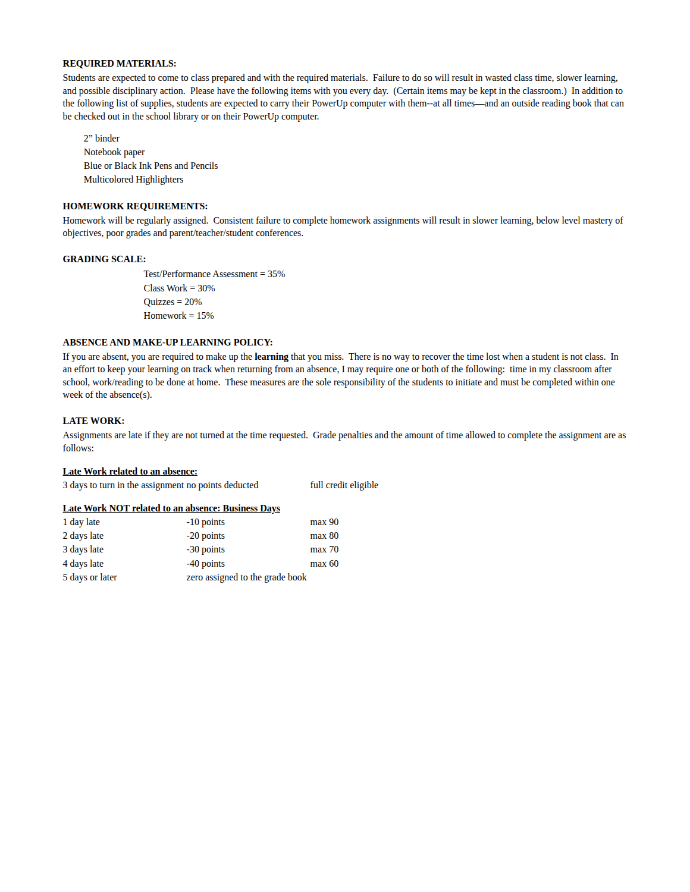Required Materials:
Students are expected to come to class prepared and with the required materials. Failure to do so will result in wasted class time, slower learning, and possible disciplinary action. Please have the following items with you every day. (Certain items may be kept in the classroom.) In addition to the following list of supplies, students are expected to carry their PowerUp computer with them--at all times—and an outside reading book that can be checked out in the school library or on their PowerUp computer.
2” binder
Notebook paper
Blue or Black Ink Pens and Pencils
Multicolored Highlighters
Homework Requirements:
Homework will be regularly assigned. Consistent failure to complete homework assignments will result in slower learning, below level mastery of objectives, poor grades and parent/teacher/student conferences.
Grading Scale:
Test/Performance Assessment = 35%
Class Work = 30%
Quizzes = 20%
Homework = 15%
Absence and Make-up Learning Policy:
If you are absent, you are required to make up the learning that you miss. There is no way to recover the time lost when a student is not class. In an effort to keep your learning on track when returning from an absence, I may require one or both of the following: time in my classroom after school, work/reading to be done at home. These measures are the sole responsibility of the students to initiate and must be completed within one week of the absence(s).
Late Work:
Assignments are late if they are not turned at the time requested. Grade penalties and the amount of time allowed to complete the assignment are as follows:
Late Work related to an absence:
| 3 days to turn in the assignment | no points deducted | full credit eligible |
Late Work NOT related to an absence: Business Days
| 1 day late | -10 points | max 90 |
| 2 days late | -20 points | max 80 |
| 3 days late | -30 points | max 70 |
| 4 days late | -40 points | max 60 |
| 5 days or later | zero assigned to the grade book |